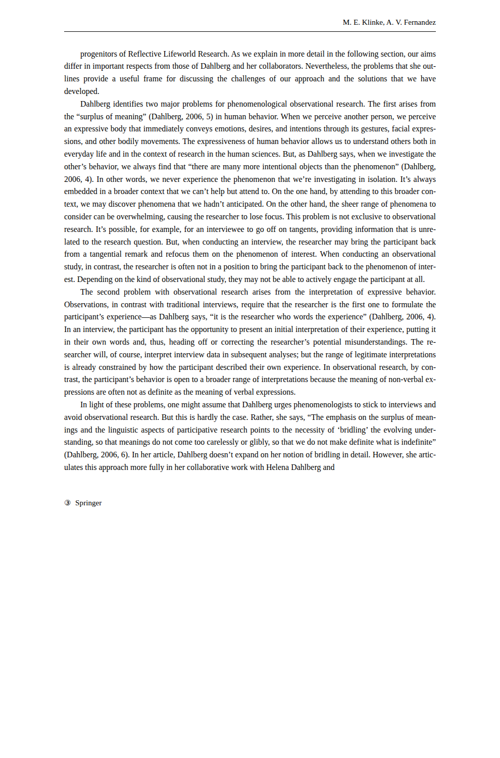M. E. Klinke, A. V. Fernandez
progenitors of Reflective Lifeworld Research. As we explain in more detail in the following section, our aims differ in important respects from those of Dahlberg and her collaborators. Nevertheless, the problems that she outlines provide a useful frame for discussing the challenges of our approach and the solutions that we have developed.
Dahlberg identifies two major problems for phenomenological observational research. The first arises from the “surplus of meaning” (Dahlberg, 2006, 5) in human behavior. When we perceive another person, we perceive an expressive body that immediately conveys emotions, desires, and intentions through its gestures, facial expressions, and other bodily movements. The expressiveness of human behavior allows us to understand others both in everyday life and in the context of research in the human sciences. But, as Dahlberg says, when we investigate the other’s behavior, we always find that “there are many more intentional objects than the phenomenon” (Dahlberg, 2006, 4). In other words, we never experience the phenomenon that we’re investigating in isolation. It’s always embedded in a broader context that we can’t help but attend to. On the one hand, by attending to this broader context, we may discover phenomena that we hadn’t anticipated. On the other hand, the sheer range of phenomena to consider can be overwhelming, causing the researcher to lose focus. This problem is not exclusive to observational research. It’s possible, for example, for an interviewee to go off on tangents, providing information that is unrelated to the research question. But, when conducting an interview, the researcher may bring the participant back from a tangential remark and refocus them on the phenomenon of interest. When conducting an observational study, in contrast, the researcher is often not in a position to bring the participant back to the phenomenon of interest. Depending on the kind of observational study, they may not be able to actively engage the participant at all.
The second problem with observational research arises from the interpretation of expressive behavior. Observations, in contrast with traditional interviews, require that the researcher is the first one to formulate the participant’s experience—as Dahlberg says, “it is the researcher who words the experience” (Dahlberg, 2006, 4). In an interview, the participant has the opportunity to present an initial interpretation of their experience, putting it in their own words and, thus, heading off or correcting the researcher’s potential misunderstandings. The researcher will, of course, interpret interview data in subsequent analyses; but the range of legitimate interpretations is already constrained by how the participant described their own experience. In observational research, by contrast, the participant’s behavior is open to a broader range of interpretations because the meaning of non-verbal expressions are often not as definite as the meaning of verbal expressions.
In light of these problems, one might assume that Dahlberg urges phenomenologists to stick to interviews and avoid observational research. But this is hardly the case. Rather, she says, “The emphasis on the surplus of meanings and the linguistic aspects of participative research points to the necessity of ‘bridling’ the evolving understanding, so that meanings do not come too carelessly or glibly, so that we do not make definite what is indefinite” (Dahlberg, 2006, 6). In her article, Dahlberg doesn’t expand on her notion of bridling in detail. However, she articulates this approach more fully in her collaborative work with Helena Dahlberg and
③ Springer